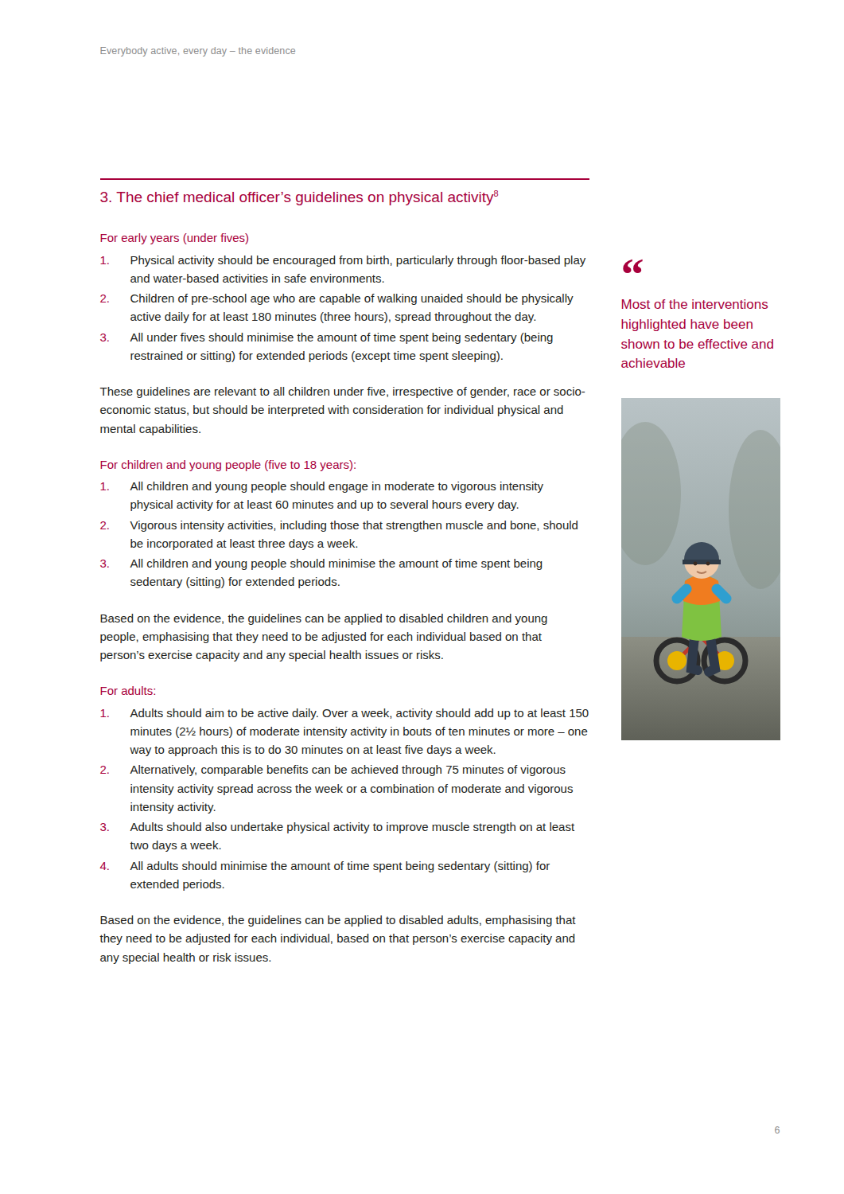Everybody active, every day – the evidence
3. The chief medical officer’s guidelines on physical activity8
For early years (under fives)
Physical activity should be encouraged from birth, particularly through floor-based play and water-based activities in safe environments.
Children of pre-school age who are capable of walking unaided should be physically active daily for at least 180 minutes (three hours), spread throughout the day.
All under fives should minimise the amount of time spent being sedentary (being restrained or sitting) for extended periods (except time spent sleeping).
These guidelines are relevant to all children under five, irrespective of gender, race or socio-economic status, but should be interpreted with consideration for individual physical and mental capabilities.
For children and young people (five to 18 years):
All children and young people should engage in moderate to vigorous intensity physical activity for at least 60 minutes and up to several hours every day.
Vigorous intensity activities, including those that strengthen muscle and bone, should be incorporated at least three days a week.
All children and young people should minimise the amount of time spent being sedentary (sitting) for extended periods.
Based on the evidence, the guidelines can be applied to disabled children and young people, emphasising that they need to be adjusted for each individual based on that person’s exercise capacity and any special health issues or risks.
For adults:
Adults should aim to be active daily. Over a week, activity should add up to at least 150 minutes (2½ hours) of moderate intensity activity in bouts of ten minutes or more – one way to approach this is to do 30 minutes on at least five days a week.
Alternatively, comparable benefits can be achieved through 75 minutes of vigorous intensity activity spread across the week or a combination of moderate and vigorous intensity activity.
Adults should also undertake physical activity to improve muscle strength on at least two days a week.
All adults should minimise the amount of time spent being sedentary (sitting) for extended periods.
Based on the evidence, the guidelines can be applied to disabled adults, emphasising that they need to be adjusted for each individual, based on that person’s exercise capacity and any special health or risk issues.
“Most of the interventions highlighted have been shown to be effective and achievable
6